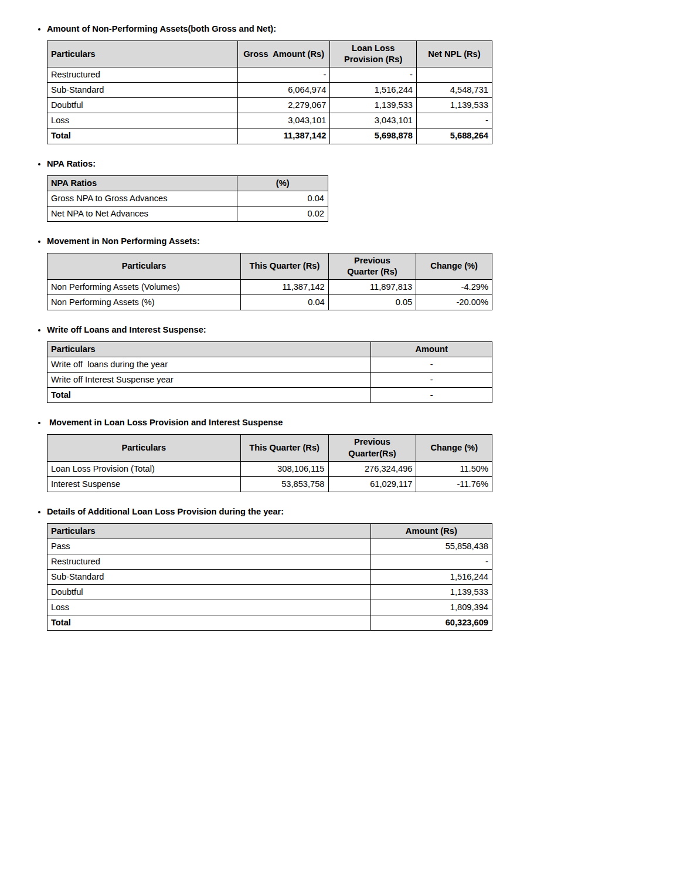Amount of Non-Performing Assets(both Gross and Net):
| Particulars | Gross Amount (Rs) | Loan Loss Provision (Rs) | Net NPL (Rs) |
| --- | --- | --- | --- |
| Restructured | - | - | |
| Sub-Standard | 6,064,974 | 1,516,244 | 4,548,731 |
| Doubtful | 2,279,067 | 1,139,533 | 1,139,533 |
| Loss | 3,043,101 | 3,043,101 | - |
| Total | 11,387,142 | 5,698,878 | 5,688,264 |
NPA Ratios:
| NPA Ratios | (%) |
| --- | --- |
| Gross NPA to Gross Advances | 0.04 |
| Net NPA to Net Advances | 0.02 |
Movement in Non Performing Assets:
| Particulars | This Quarter (Rs) | Previous Quarter (Rs) | Change (%) |
| --- | --- | --- | --- |
| Non Performing Assets (Volumes) | 11,387,142 | 11,897,813 | -4.29% |
| Non Performing Assets (%) | 0.04 | 0.05 | -20.00% |
Write off Loans and Interest Suspense:
| Particulars | Amount |
| --- | --- |
| Write off loans during the year | - |
| Write off Interest Suspense year | - |
| Total | - |
Movement in Loan Loss Provision and Interest Suspense
| Particulars | This Quarter (Rs) | Previous Quarter(Rs) | Change (%) |
| --- | --- | --- | --- |
| Loan Loss Provision (Total) | 308,106,115 | 276,324,496 | 11.50% |
| Interest Suspense | 53,853,758 | 61,029,117 | -11.76% |
Details of Additional Loan Loss Provision during the year:
| Particulars | Amount (Rs) |
| --- | --- |
| Pass | 55,858,438 |
| Restructured | - |
| Sub-Standard | 1,516,244 |
| Doubtful | 1,139,533 |
| Loss | 1,809,394 |
| Total | 60,323,609 |